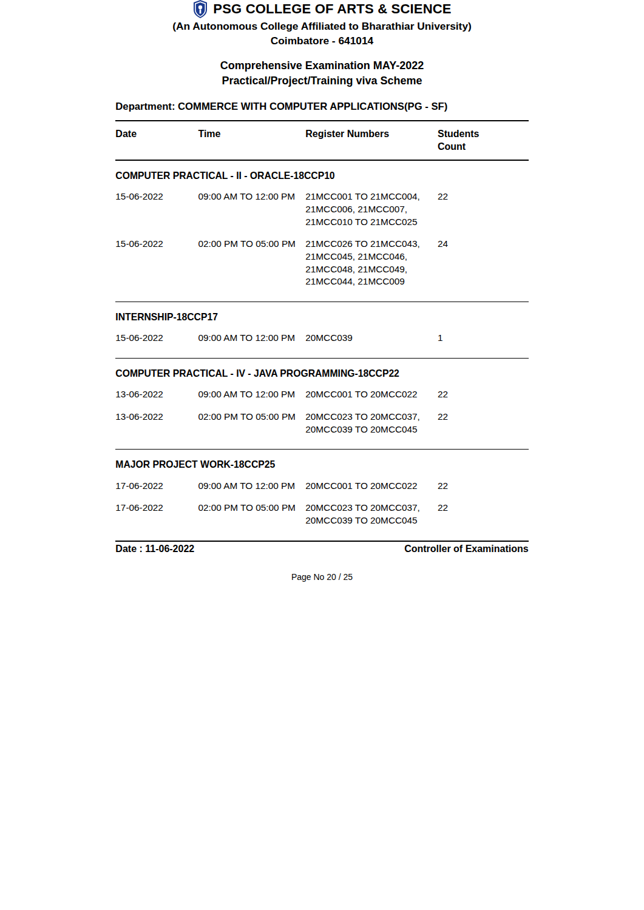PSG COLLEGE OF ARTS & SCIENCE
(An Autonomous College Affiliated to Bharathiar University)
Coimbatore - 641014
Comprehensive Examination MAY-2022
Practical/Project/Training viva Scheme
Department: COMMERCE WITH COMPUTER APPLICATIONS(PG - SF)
| Date | Time | Register Numbers | Students Count |
| --- | --- | --- | --- |
| COMPUTER PRACTICAL - II - ORACLE-18CCP10 |
| 15-06-2022 | 09:00 AM TO 12:00 PM | 21MCC001 TO 21MCC004, 21MCC006, 21MCC007, 21MCC010 TO 21MCC025 | 22 |
| 15-06-2022 | 02:00 PM TO 05:00 PM | 21MCC026 TO 21MCC043, 21MCC045, 21MCC046, 21MCC048, 21MCC049, 21MCC044, 21MCC009 | 24 |
| INTERNSHIP-18CCP17 |
| 15-06-2022 | 09:00 AM TO 12:00 PM | 20MCC039 | 1 |
| COMPUTER PRACTICAL - IV - JAVA PROGRAMMING-18CCP22 |
| 13-06-2022 | 09:00 AM TO 12:00 PM | 20MCC001 TO 20MCC022 | 22 |
| 13-06-2022 | 02:00 PM TO 05:00 PM | 20MCC023 TO 20MCC037, 20MCC039 TO 20MCC045 | 22 |
| MAJOR PROJECT WORK-18CCP25 |
| 17-06-2022 | 09:00 AM TO 12:00 PM | 20MCC001 TO 20MCC022 | 22 |
| 17-06-2022 | 02:00 PM TO 05:00 PM | 20MCC023 TO 20MCC037, 20MCC039 TO 20MCC045 | 22 |
Date : 11-06-2022
Controller of Examinations
Page No 20 / 25